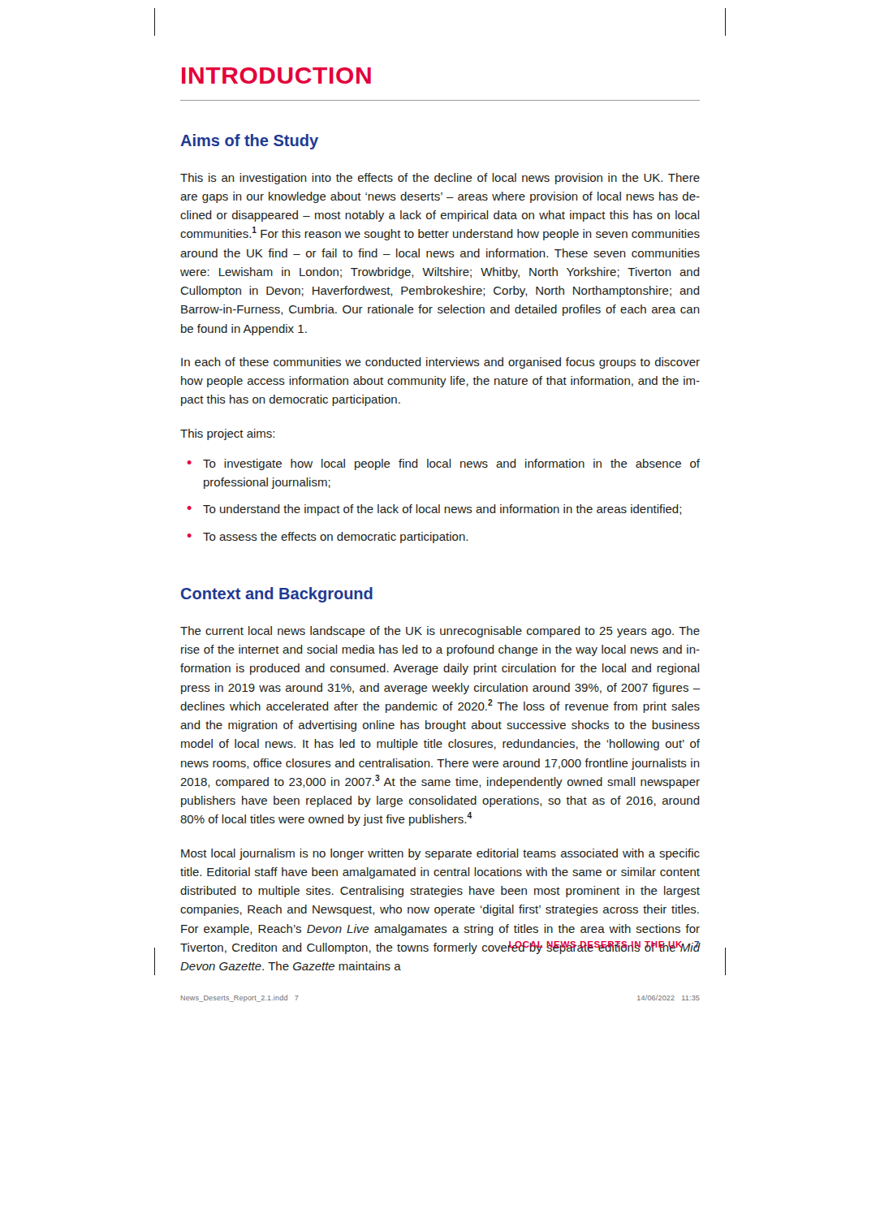INTRODUCTION
Aims of the Study
This is an investigation into the effects of the decline of local news provision in the UK. There are gaps in our knowledge about ‘news deserts’ – areas where provision of local news has declined or disappeared – most notably a lack of empirical data on what impact this has on local communities.1 For this reason we sought to better understand how people in seven communities around the UK find – or fail to find – local news and information. These seven communities were: Lewisham in London; Trowbridge, Wiltshire; Whitby, North Yorkshire; Tiverton and Cullompton in Devon; Haverfordwest, Pembrokeshire; Corby, North Northamptonshire; and Barrow-in-Furness, Cumbria. Our rationale for selection and detailed profiles of each area can be found in Appendix 1.
In each of these communities we conducted interviews and organised focus groups to discover how people access information about community life, the nature of that information, and the impact this has on democratic participation.
This project aims:
To investigate how local people find local news and information in the absence of professional journalism;
To understand the impact of the lack of local news and information in the areas identified;
To assess the effects on democratic participation.
Context and Background
The current local news landscape of the UK is unrecognisable compared to 25 years ago. The rise of the internet and social media has led to a profound change in the way local news and information is produced and consumed. Average daily print circulation for the local and regional press in 2019 was around 31%, and average weekly circulation around 39%, of 2007 figures – declines which accelerated after the pandemic of 2020.2 The loss of revenue from print sales and the migration of advertising online has brought about successive shocks to the business model of local news. It has led to multiple title closures, redundancies, the ‘hollowing out’ of news rooms, office closures and centralisation. There were around 17,000 frontline journalists in 2018, compared to 23,000 in 2007.3 At the same time, independently owned small newspaper publishers have been replaced by large consolidated operations, so that as of 2016, around 80% of local titles were owned by just five publishers.4
Most local journalism is no longer written by separate editorial teams associated with a specific title. Editorial staff have been amalgamated in central locations with the same or similar content distributed to multiple sites. Centralising strategies have been most prominent in the largest companies, Reach and Newsquest, who now operate ‘digital first’ strategies across their titles. For example, Reach’s Devon Live amalgamates a string of titles in the area with sections for Tiverton, Crediton and Cullompton, the towns formerly covered by separate editions of the Mid Devon Gazette. The Gazette maintains a
LOCAL NEWS DESERTS IN THE UK 7
News_Deserts_Report_2.1.indd 7 14/06/2022 11:35